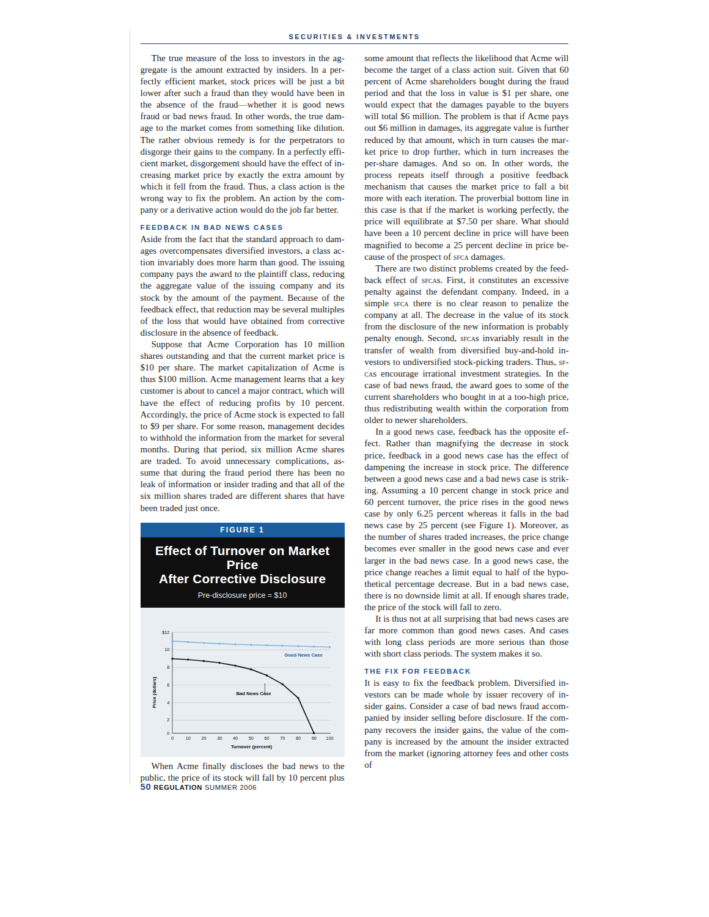Securities & Investments
The true measure of the loss to investors in the aggregate is the amount extracted by insiders. In a perfectly efficient market, stock prices will be just a bit lower after such a fraud than they would have been in the absence of the fraud—whether it is good news fraud or bad news fraud. In other words, the true damage to the market comes from something like dilution. The rather obvious remedy is for the perpetrators to disgorge their gains to the company. In a perfectly efficient market, disgorgement should have the effect of increasing market price by exactly the extra amount by which it fell from the fraud. Thus, a class action is the wrong way to fix the problem. An action by the company or a derivative action would do the job far better.
Feedback in Bad News Cases
Aside from the fact that the standard approach to damages overcompensates diversified investors, a class action invariably does more harm than good. The issuing company pays the award to the plaintiff class, reducing the aggregate value of the issuing company and its stock by the amount of the payment. Because of the feedback effect, that reduction may be several multiples of the loss that would have obtained from corrective disclosure in the absence of feedback.
Suppose that Acme Corporation has 10 million shares outstanding and that the current market price is $10 per share. The market capitalization of Acme is thus $100 million. Acme management learns that a key customer is about to cancel a major contract, which will have the effect of reducing profits by 10 percent. Accordingly, the price of Acme stock is expected to fall to $9 per share. For some reason, management decides to withhold the information from the market for several months. During that period, six million Acme shares are traded. To avoid unnecessary complications, assume that during the fraud period there has been no leak of information or insider trading and that all of the six million shares traded are different shares that have been traded just once.
FIGURE 1
Effect of Turnover on Market Price
After Corrective Disclosure
Pre-disclosure price = $10
$12 10 8 6 4 2 0 0 10 20 30 40 50 60 70 80 90 100 Price (dollars) Turnover (percent) Good News Case Bad News Case
When Acme finally discloses the bad news to the public, the price of its stock will fall by 10 percent plus some amount that reflects the likelihood that Acme will become the target of a class action suit. Given that 60 percent of Acme shareholders bought during the fraud period and that the loss in value is $1 per share, one would expect that the damages payable to the buyers will total $6 million. The problem is that if Acme pays out $6 million in damages, its aggregate value is further reduced by that amount, which in turn causes the market price to drop further, which in turn increases the per-share damages. And so on. In other words, the process repeats itself through a positive feedback mechanism that causes the market price to fall a bit more with each iteration. The proverbial bottom line in this case is that if the market is working perfectly, the price will equilibrate at $7.50 per share. What should have been a 10 percent decline in price will have been magnified to become a 25 percent decline in price because of the prospect of sfca damages.
There are two distinct problems created by the feedback effect of sfcas. First, it constitutes an excessive penalty against the defendant company. Indeed, in a simple sfca there is no clear reason to penalize the company at all. The decrease in the value of its stock from the disclosure of the new information is probably penalty enough. Second, sfcas invariably result in the transfer of wealth from diversified buy-and-hold investors to undiversified stock-picking traders. Thus, sfcas encourage irrational investment strategies. In the case of bad news fraud, the award goes to some of the current shareholders who bought in at a too-high price, thus redistributing wealth within the corporation from older to newer shareholders.
In a good news case, feedback has the opposite effect. Rather than magnifying the decrease in stock price, feedback in a good news case has the effect of dampening the increase in stock price. The difference between a good news case and a bad news case is striking. Assuming a 10 percent change in stock price and 60 percent turnover, the price rises in the good news case by only 6.25 percent whereas it falls in the bad news case by 25 percent (see Figure 1). Moreover, as the number of shares traded increases, the price change becomes ever smaller in the good news case and ever larger in the bad news case. In a good news case, the price change reaches a limit equal to half of the hypothetical percentage decrease. But in a bad news case, there is no downside limit at all. If enough shares trade, the price of the stock will fall to zero.
It is thus not at all surprising that bad news cases are far more common than good news cases. And cases with long class periods are more serious than those with short class periods. The system makes it so.
The Fix for Feedback
It is easy to fix the feedback problem. Diversified investors can be made whole by issuer recovery of insider gains. Consider a case of bad news fraud accompanied by insider selling before disclosure. If the company recovers the insider gains, the value of the company is increased by the amount the insider extracted from the market (ignoring attorney fees and other costs of
50 REGULATION SUMMER 2006